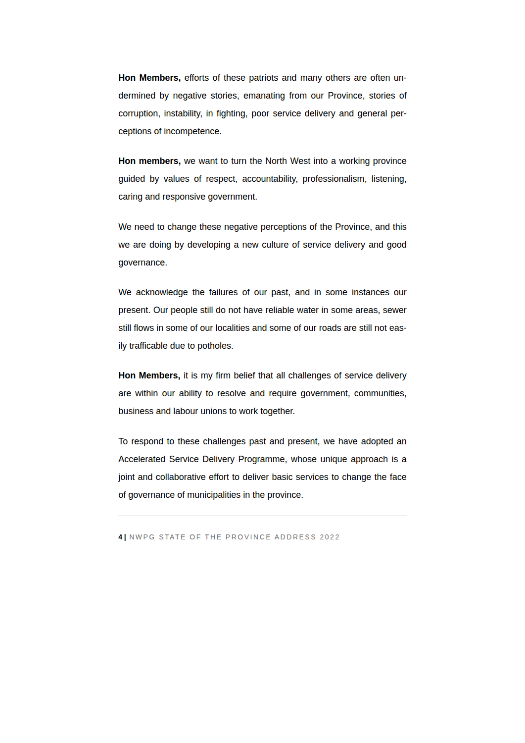Hon Members, efforts of these patriots and many others are often undermined by negative stories, emanating from our Province, stories of corruption, instability, in fighting, poor service delivery and general perceptions of incompetence.
Hon members, we want to turn the North West into a working province guided by values of respect, accountability, professionalism, listening, caring and responsive government.
We need to change these negative perceptions of the Province, and this we are doing by developing a new culture of service delivery and good governance.
We acknowledge the failures of our past, and in some instances our present. Our people still do not have reliable water in some areas, sewer still flows in some of our localities and some of our roads are still not easily trafficable due to potholes.
Hon Members, it is my firm belief that all challenges of service delivery are within our ability to resolve and require government, communities, business and labour unions to work together.
To respond to these challenges past and present, we have adopted an Accelerated Service Delivery Programme, whose unique approach is a joint and collaborative effort to deliver basic services to change the face of governance of municipalities in the province.
4 | NWPG STATE OF THE PROVINCE ADDRESS 2022